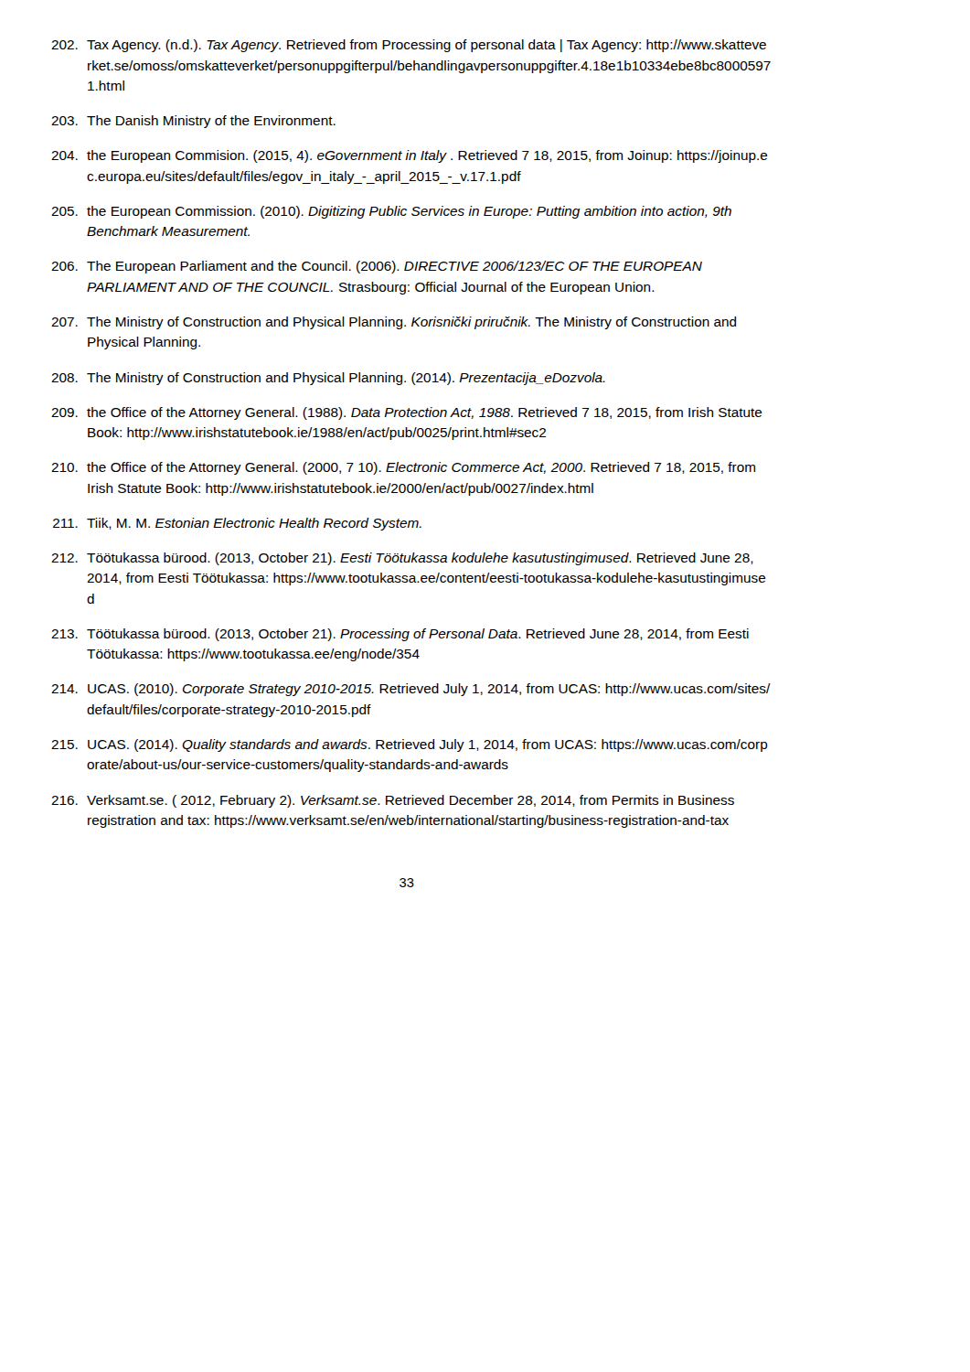202. Tax Agency. (n.d.). Tax Agency. Retrieved from Processing of personal data | Tax Agency: http://www.skatteverket.se/omoss/omskatteverket/personuppgifterpul/behandlingavpersonuppgifter.4.18e1b10334ebe8bc80005971.html
203. The Danish Ministry of the Environment.
204. the European Commision. (2015, 4). eGovernment in Italy . Retrieved 7 18, 2015, from Joinup: https://joinup.ec.europa.eu/sites/default/files/egov_in_italy_-_april_2015_-_v.17.1.pdf
205. the European Commission. (2010). Digitizing Public Services in Europe: Putting ambition into action, 9th Benchmark Measurement.
206. The European Parliament and the Council. (2006). DIRECTIVE 2006/123/EC OF THE EUROPEAN PARLIAMENT AND OF THE COUNCIL. Strasbourg: Official Journal of the European Union.
207. The Ministry of Construction and Physical Planning. Korisnički priručnik. The Ministry of Construction and Physical Planning.
208. The Ministry of Construction and Physical Planning. (2014). Prezentacija_eDozvola.
209. the Office of the Attorney General. (1988). Data Protection Act, 1988. Retrieved 7 18, 2015, from Irish Statute Book: http://www.irishstatutebook.ie/1988/en/act/pub/0025/print.html#sec2
210. the Office of the Attorney General. (2000, 7 10). Electronic Commerce Act, 2000. Retrieved 7 18, 2015, from Irish Statute Book: http://www.irishstatutebook.ie/2000/en/act/pub/0027/index.html
211. Tiik, M. M. Estonian Electronic Health Record System.
212. Töötukassa bürood. (2013, October 21). Eesti Töötukassa kodulehe kasutustingimused. Retrieved June 28, 2014, from Eesti Töötukassa: https://www.tootukassa.ee/content/eesti-tootukassa-kodulehe-kasutustingimused
213. Töötukassa bürood. (2013, October 21). Processing of Personal Data. Retrieved June 28, 2014, from Eesti Töötukassa: https://www.tootukassa.ee/eng/node/354
214. UCAS. (2010). Corporate Strategy 2010-2015. Retrieved July 1, 2014, from UCAS: http://www.ucas.com/sites/default/files/corporate-strategy-2010-2015.pdf
215. UCAS. (2014). Quality standards and awards. Retrieved July 1, 2014, from UCAS: https://www.ucas.com/corporate/about-us/our-service-customers/quality-standards-and-awards
216. Verksamt.se. ( 2012, February 2). Verksamt.se. Retrieved December 28, 2014, from Permits in Business registration and tax: https://www.verksamt.se/en/web/international/starting/business-registration-and-tax
33